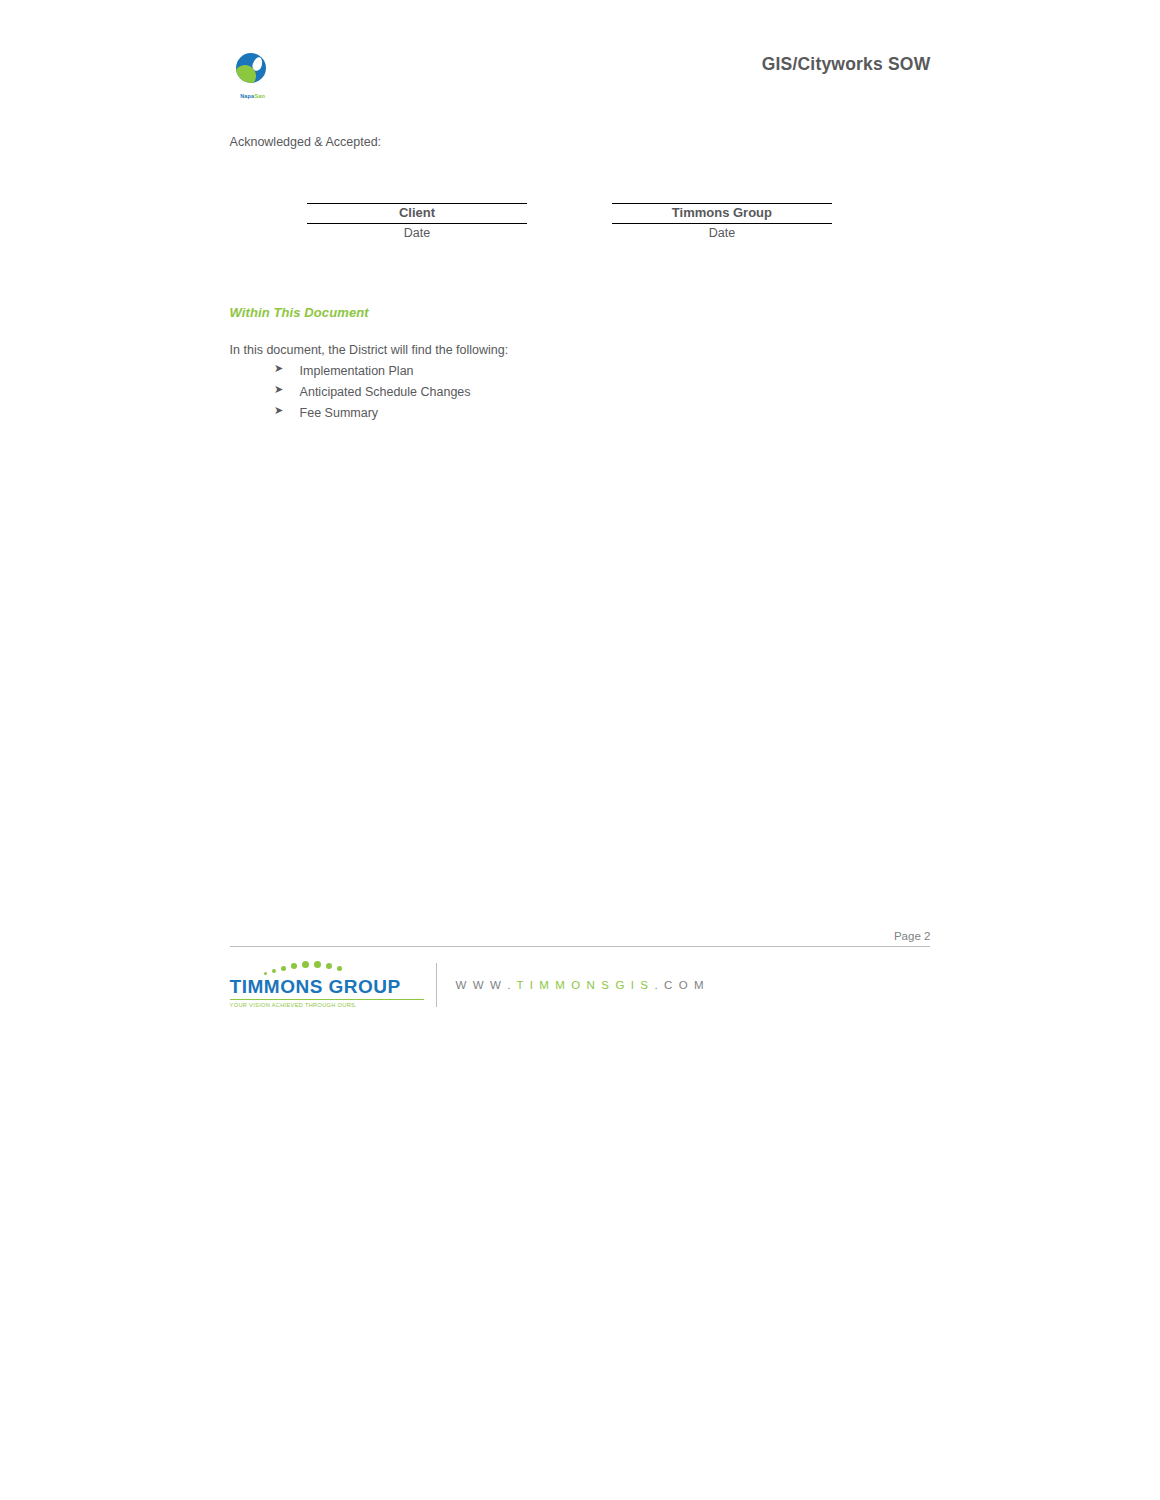NapaSan
GIS/Cityworks SOW
Acknowledged & Accepted:
| | Client | | Timmons Group | |
| | Date | | Date | |
Within This Document
In this document, the District will find the following:
Implementation Plan
Anticipated Schedule Changes
Fee Summary
Page 2
TIMMONS GROUP
Your vision achieved through ours.
W W W . T I M M O N S G I S . C O M